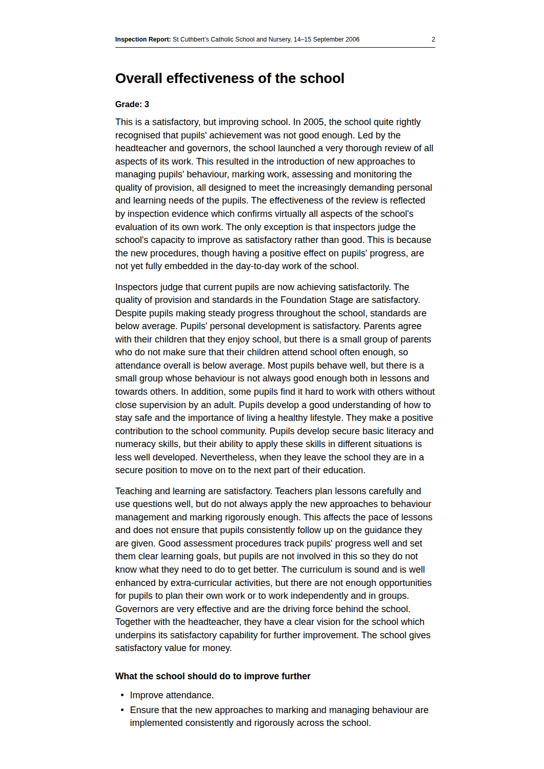Inspection Report: St Cuthbert's Catholic School and Nursery, 14–15 September 2006
2
Overall effectiveness of the school
Grade: 3
This is a satisfactory, but improving school. In 2005, the school quite rightly recognised that pupils' achievement was not good enough. Led by the headteacher and governors, the school launched a very thorough review of all aspects of its work. This resulted in the introduction of new approaches to managing pupils' behaviour, marking work, assessing and monitoring the quality of provision, all designed to meet the increasingly demanding personal and learning needs of the pupils. The effectiveness of the review is reflected by inspection evidence which confirms virtually all aspects of the school's evaluation of its own work. The only exception is that inspectors judge the school's capacity to improve as satisfactory rather than good. This is because the new procedures, though having a positive effect on pupils' progress, are not yet fully embedded in the day-to-day work of the school.
Inspectors judge that current pupils are now achieving satisfactorily. The quality of provision and standards in the Foundation Stage are satisfactory. Despite pupils making steady progress throughout the school, standards are below average. Pupils' personal development is satisfactory. Parents agree with their children that they enjoy school, but there is a small group of parents who do not make sure that their children attend school often enough, so attendance overall is below average. Most pupils behave well, but there is a small group whose behaviour is not always good enough both in lessons and towards others. In addition, some pupils find it hard to work with others without close supervision by an adult. Pupils develop a good understanding of how to stay safe and the importance of living a healthy lifestyle. They make a positive contribution to the school community. Pupils develop secure basic literacy and numeracy skills, but their ability to apply these skills in different situations is less well developed. Nevertheless, when they leave the school they are in a secure position to move on to the next part of their education.
Teaching and learning are satisfactory. Teachers plan lessons carefully and use questions well, but do not always apply the new approaches to behaviour management and marking rigorously enough. This affects the pace of lessons and does not ensure that pupils consistently follow up on the guidance they are given. Good assessment procedures track pupils' progress well and set them clear learning goals, but pupils are not involved in this so they do not know what they need to do to get better. The curriculum is sound and is well enhanced by extra-curricular activities, but there are not enough opportunities for pupils to plan their own work or to work independently and in groups. Governors are very effective and are the driving force behind the school. Together with the headteacher, they have a clear vision for the school which underpins its satisfactory capability for further improvement. The school gives satisfactory value for money.
What the school should do to improve further
Improve attendance.
Ensure that the new approaches to marking and managing behaviour are implemented consistently and rigorously across the school.